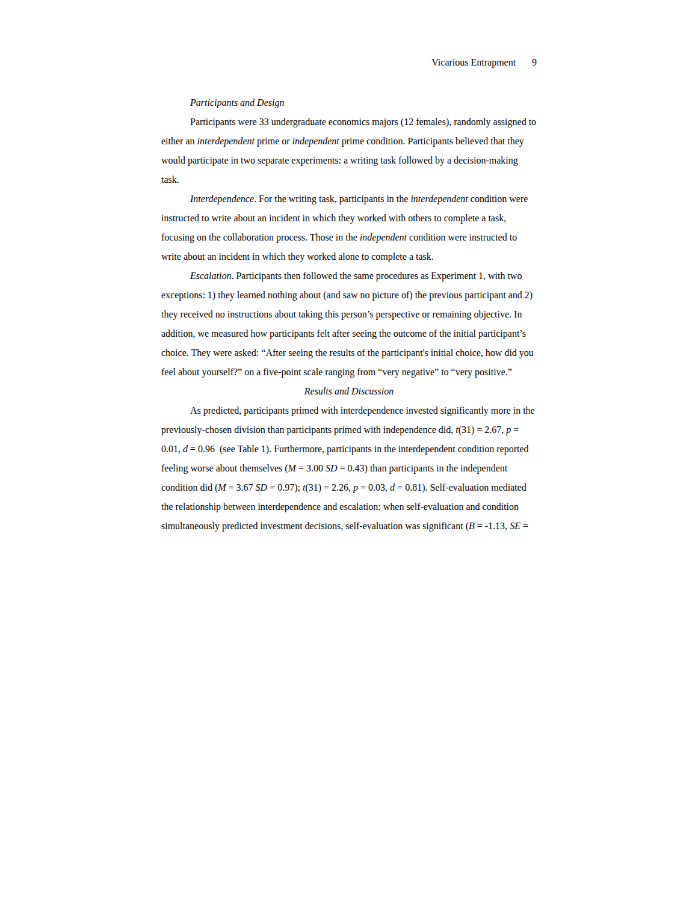Vicarious Entrapment9
Participants and Design
Participants were 33 undergraduate economics majors (12 females), randomly assigned to either an interdependent prime or independent prime condition. Participants believed that they would participate in two separate experiments: a writing task followed by a decision-making task.
Interdependence. For the writing task, participants in the interdependent condition were instructed to write about an incident in which they worked with others to complete a task, focusing on the collaboration process. Those in the independent condition were instructed to write about an incident in which they worked alone to complete a task.
Escalation. Participants then followed the same procedures as Experiment 1, with two exceptions: 1) they learned nothing about (and saw no picture of) the previous participant and 2) they received no instructions about taking this person’s perspective or remaining objective. In addition, we measured how participants felt after seeing the outcome of the initial participant’s choice. They were asked: “After seeing the results of the participant's initial choice, how did you feel about yourself?” on a five-point scale ranging from “very negative” to “very positive.”
Results and Discussion
As predicted, participants primed with interdependence invested significantly more in the previously-chosen division than participants primed with independence did, t(31) = 2.67, p = 0.01, d = 0.96 (see Table 1). Furthermore, participants in the interdependent condition reported feeling worse about themselves (M = 3.00 SD = 0.43) than participants in the independent condition did (M = 3.67 SD = 0.97); t(31) = 2.26, p = 0.03, d = 0.81). Self-evaluation mediated the relationship between interdependence and escalation: when self-evaluation and condition simultaneously predicted investment decisions, self-evaluation was significant (B = -1.13, SE =